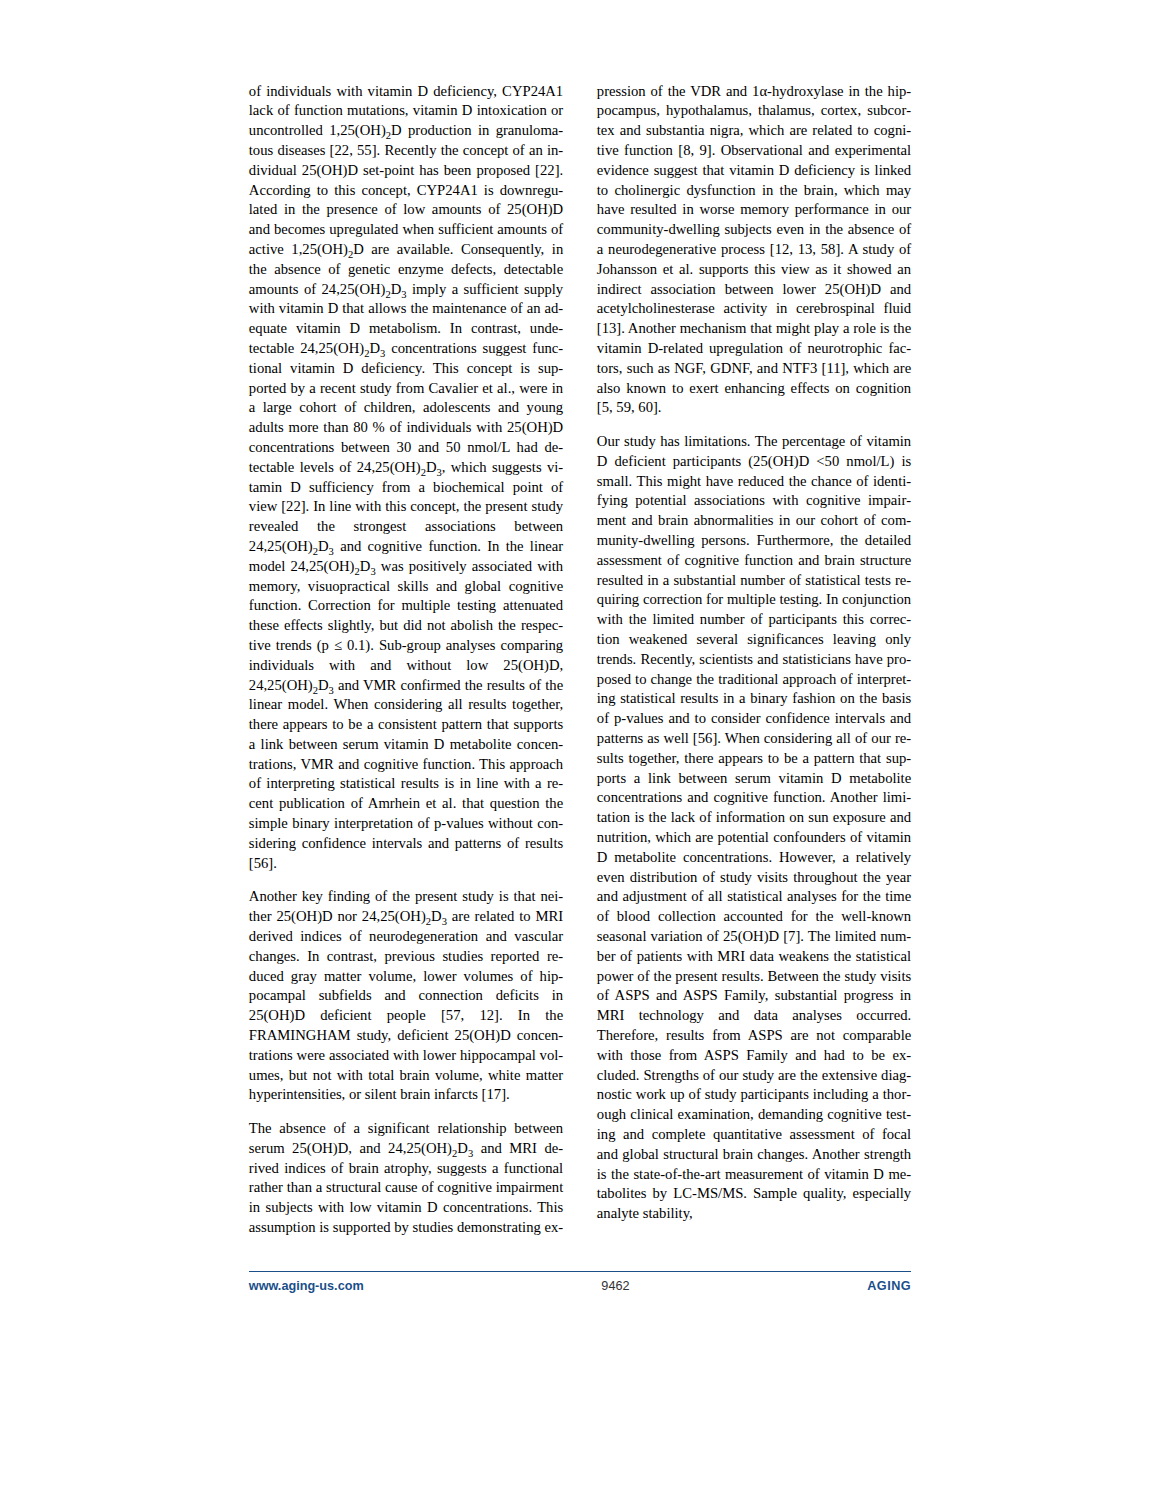of individuals with vitamin D deficiency, CYP24A1 lack of function mutations, vitamin D intoxication or uncontrolled 1,25(OH)2D production in granulomatous diseases [22, 55]. Recently the concept of an individual 25(OH)D set-point has been proposed [22]. According to this concept, CYP24A1 is downregulated in the presence of low amounts of 25(OH)D and becomes upregulated when sufficient amounts of active 1,25(OH)2D are available. Consequently, in the absence of genetic enzyme defects, detectable amounts of 24,25(OH)2D3 imply a sufficient supply with vitamin D that allows the maintenance of an adequate vitamin D metabolism. In contrast, undetectable 24,25(OH)2D3 concentrations suggest functional vitamin D deficiency. This concept is supported by a recent study from Cavalier et al., were in a large cohort of children, adolescents and young adults more than 80 % of individuals with 25(OH)D concentrations between 30 and 50 nmol/L had detectable levels of 24,25(OH)2D3, which suggests vitamin D sufficiency from a biochemical point of view [22]. In line with this concept, the present study revealed the strongest associations between 24,25(OH)2D3 and cognitive function. In the linear model 24,25(OH)2D3 was positively associated with memory, visuopractical skills and global cognitive function. Correction for multiple testing attenuated these effects slightly, but did not abolish the respective trends (p ≤ 0.1). Sub-group analyses comparing individuals with and without low 25(OH)D, 24,25(OH)2D3 and VMR confirmed the results of the linear model. When considering all results together, there appears to be a consistent pattern that supports a link between serum vitamin D metabolite concentrations, VMR and cognitive function. This approach of interpreting statistical results is in line with a recent publication of Amrhein et al. that question the simple binary interpretation of p-values without considering confidence intervals and patterns of results [56].
Another key finding of the present study is that neither 25(OH)D nor 24,25(OH)2D3 are related to MRI derived indices of neurodegeneration and vascular changes. In contrast, previous studies reported reduced gray matter volume, lower volumes of hippocampal subfields and connection deficits in 25(OH)D deficient people [57, 12]. In the FRAMINGHAM study, deficient 25(OH)D concentrations were associated with lower hippocampal volumes, but not with total brain volume, white matter hyperintensities, or silent brain infarcts [17].
The absence of a significant relationship between serum 25(OH)D, and 24,25(OH)2D3 and MRI derived indices of brain atrophy, suggests a functional rather than a structural cause of cognitive impairment in subjects with low vitamin D concentrations. This assumption is supported by studies demonstrating expression of the VDR and 1α-hydroxylase in the hippocampus, hypothalamus, thalamus, cortex, subcortex and substantia nigra, which are related to cognitive function [8, 9]. Observational and experimental evidence suggest that vitamin D deficiency is linked to cholinergic dysfunction in the brain, which may have resulted in worse memory performance in our community-dwelling subjects even in the absence of a neurodegenerative process [12, 13, 58]. A study of Johansson et al. supports this view as it showed an indirect association between lower 25(OH)D and acetylcholinesterase activity in cerebrospinal fluid [13]. Another mechanism that might play a role is the vitamin D-related upregulation of neurotrophic factors, such as NGF, GDNF, and NTF3 [11], which are also known to exert enhancing effects on cognition [5, 59, 60].
Our study has limitations. The percentage of vitamin D deficient participants (25(OH)D <50 nmol/L) is small. This might have reduced the chance of identifying potential associations with cognitive impairment and brain abnormalities in our cohort of community-dwelling persons. Furthermore, the detailed assessment of cognitive function and brain structure resulted in a substantial number of statistical tests requiring correction for multiple testing. In conjunction with the limited number of participants this correction weakened several significances leaving only trends. Recently, scientists and statisticians have proposed to change the traditional approach of interpreting statistical results in a binary fashion on the basis of p-values and to consider confidence intervals and patterns as well [56]. When considering all of our results together, there appears to be a pattern that supports a link between serum vitamin D metabolite concentrations and cognitive function. Another limitation is the lack of information on sun exposure and nutrition, which are potential confounders of vitamin D metabolite concentrations. However, a relatively even distribution of study visits throughout the year and adjustment of all statistical analyses for the time of blood collection accounted for the well-known seasonal variation of 25(OH)D [7]. The limited number of patients with MRI data weakens the statistical power of the present results. Between the study visits of ASPS and ASPS Family, substantial progress in MRI technology and data analyses occurred. Therefore, results from ASPS are not comparable with those from ASPS Family and had to be excluded. Strengths of our study are the extensive diagnostic work up of study participants including a thorough clinical examination, demanding cognitive testing and complete quantitative assessment of focal and global structural brain changes. Another strength is the state-of-the-art measurement of vitamin D metabolites by LC-MS/MS. Sample quality, especially analyte stability,
www.aging-us.com 9462 AGING